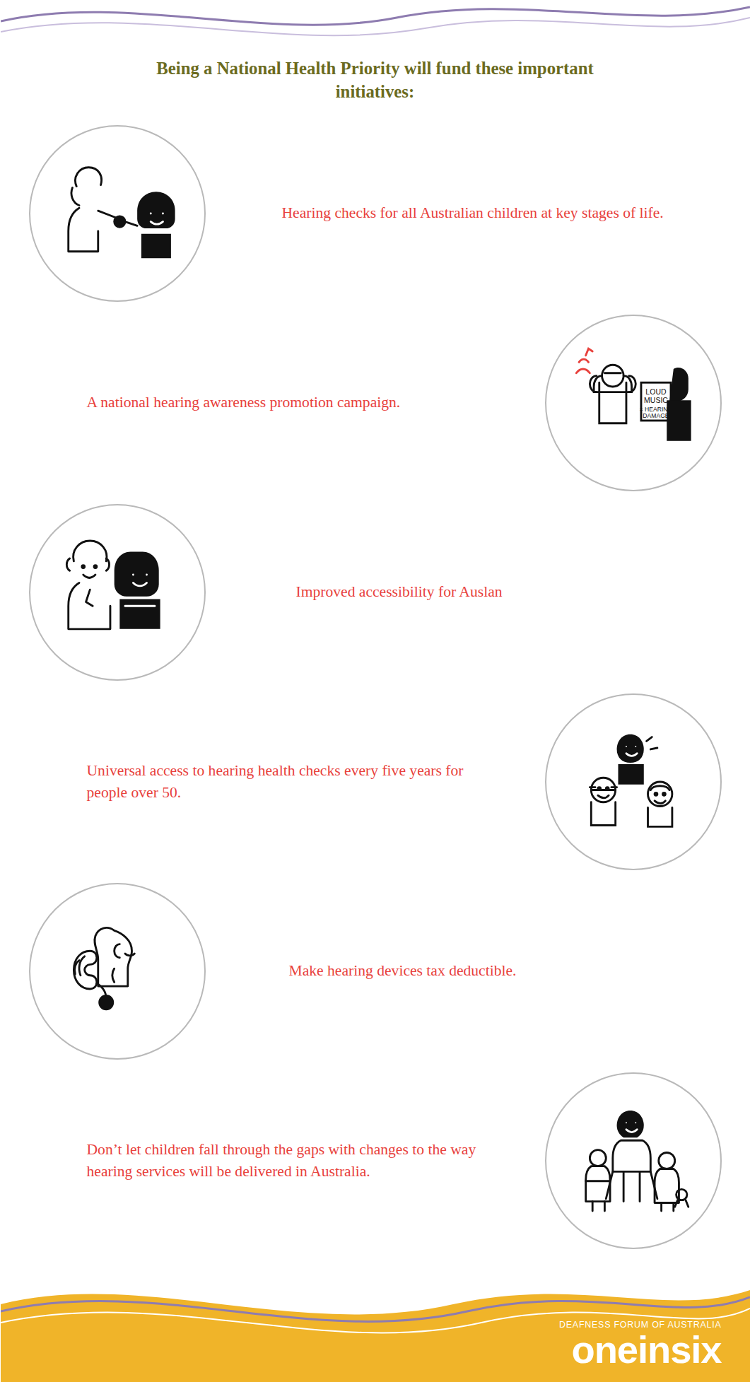Being a National Health Priority will fund these important initiatives:
Hearing checks for all Australian children at key stages of life.
A national hearing awareness promotion campaign.
Improved accessibility for Auslan
Universal access to hearing health checks every five years for people over 50.
Make hearing devices tax deductible.
Don’t let children fall through the gaps with changes to the way hearing services will be delivered in Australia.
Deafness Forum of Australia
oneinsix